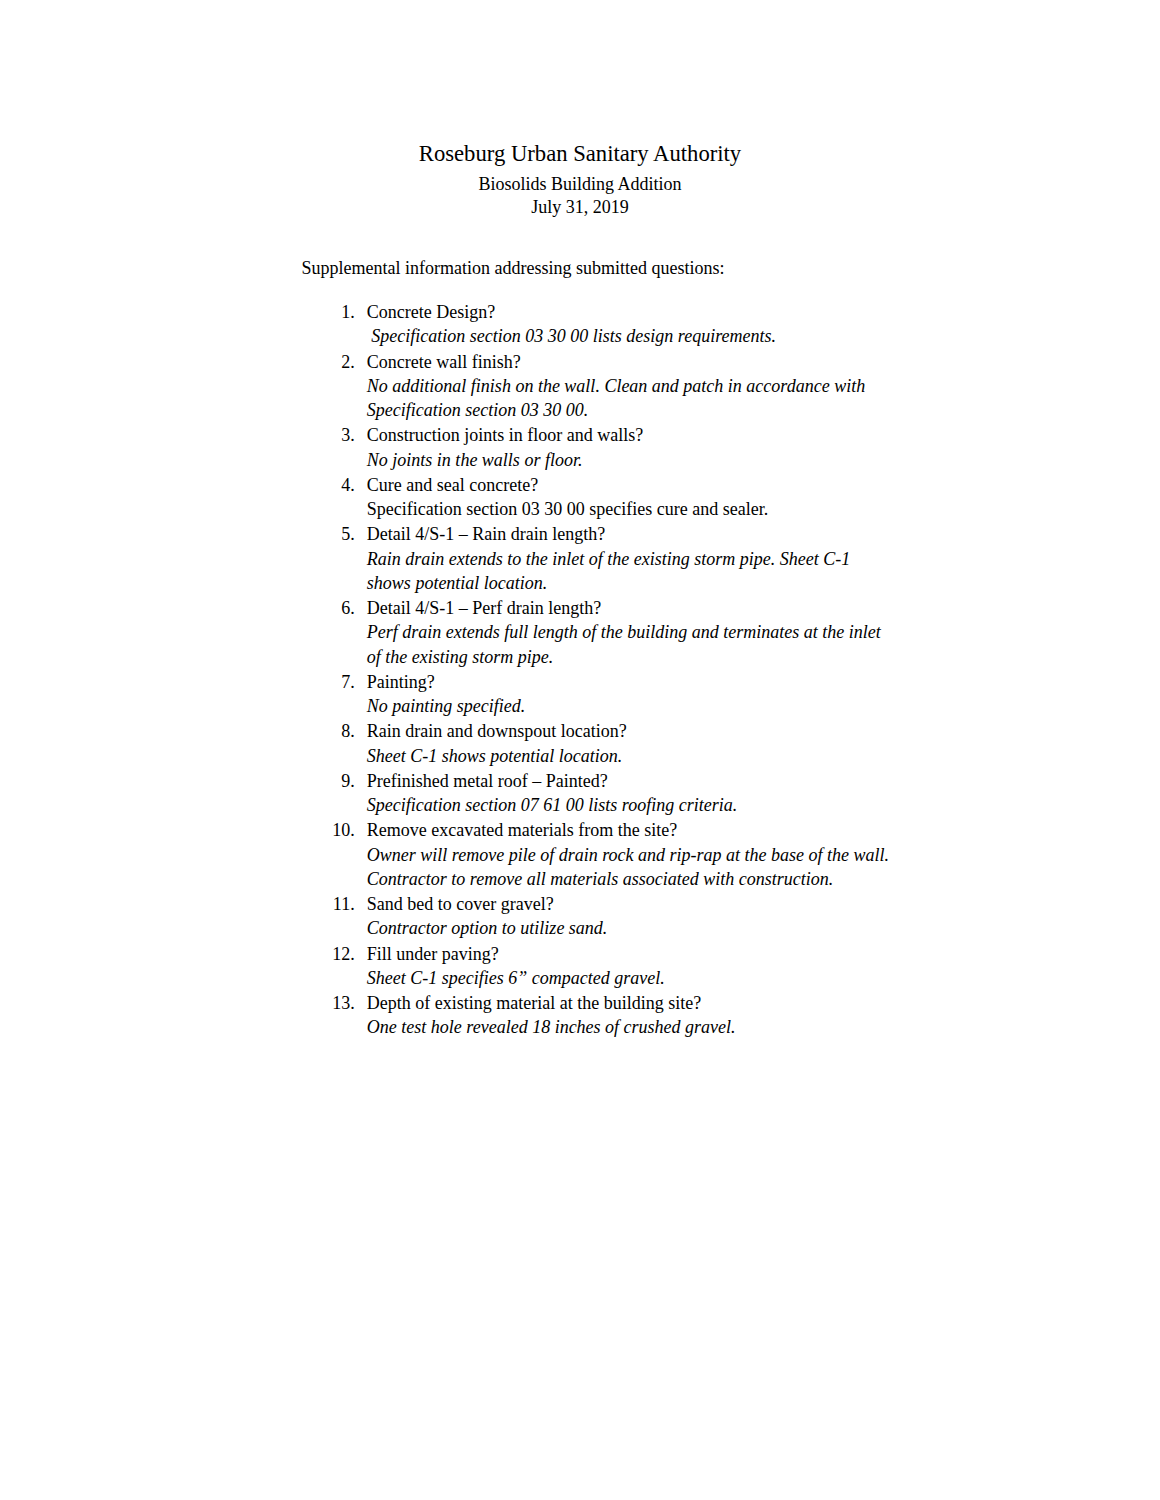Roseburg Urban Sanitary Authority
Biosolids Building Addition
July 31, 2019
Supplemental information addressing submitted questions:
Concrete Design? Specification section 03 30 00 lists design requirements.
Concrete wall finish? No additional finish on the wall. Clean and patch in accordance with Specification section 03 30 00.
Construction joints in floor and walls? No joints in the walls or floor.
Cure and seal concrete? Specification section 03 30 00 specifies cure and sealer.
Detail 4/S-1 – Rain drain length? Rain drain extends to the inlet of the existing storm pipe. Sheet C-1 shows potential location.
Detail 4/S-1 – Perf drain length? Perf drain extends full length of the building and terminates at the inlet of the existing storm pipe.
Painting? No painting specified.
Rain drain and downspout location? Sheet C-1 shows potential location.
Prefinished metal roof – Painted? Specification section 07 61 00 lists roofing criteria.
Remove excavated materials from the site? Owner will remove pile of drain rock and rip-rap at the base of the wall. Contractor to remove all materials associated with construction.
Sand bed to cover gravel? Contractor option to utilize sand.
Fill under paving? Sheet C-1 specifies 6” compacted gravel.
Depth of existing material at the building site? One test hole revealed 18 inches of crushed gravel.